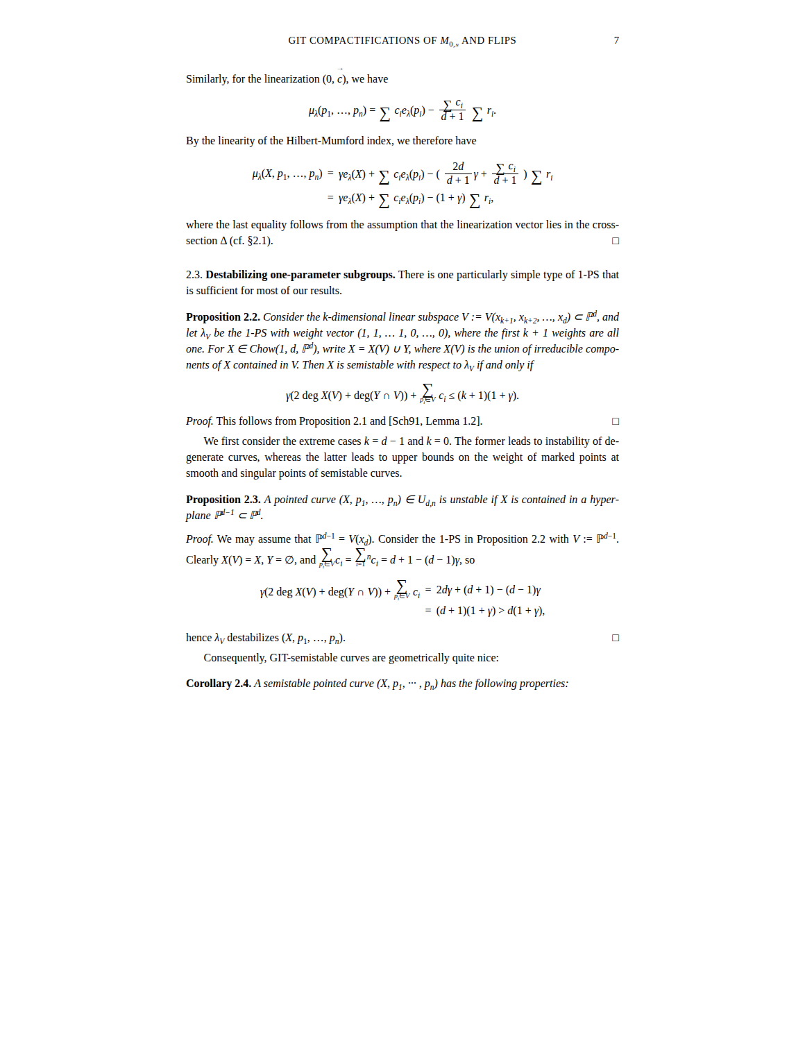GIT COMPACTIFICATIONS OF M0,n AND FLIPS 7
Similarly, for the linearization (0, c), we have
μλ(p1, …, pn) = ∑ cieλ(pi) − ∑ ci d + 1 ∑ ri.
By the linearity of the Hilbert-Mumford index, we therefore have
| μ λ ( X , p 1 , …, p n ) | = | γ e λ ( X ) + ∑ c i e λ ( p i ) − ( 2 d d + 1 γ + ∑ c i d + 1 ) ∑ r i |
| | = | γ e λ ( X ) + ∑ c i e λ ( p i ) − (1 + γ ) ∑ r i , |
where the last equality follows from the assumption that the linearization vector lies in the cross-section Δ (cf. §2.1).
2.3. Destabilizing one-parameter subgroups. There is one particularly simple type of 1-PS that is sufficient for most of our results.
Proposition 2.2. Consider the k-dimensional linear subspace V := V(xk+1, xk+2, …, xd) ⊂ ℙd, and let λV be the 1-PS with weight vector (1, 1, … 1, 0, …, 0), where the first k + 1 weights are all one. For X ∈ Chow(1, d, ℙd), write X = X(V) ∪ Y, where X(V) is the union of irreducible components of X contained in V. Then X is semistable with respect to λV if and only if
γ(2 deg X(V) + deg(Y ∩ V)) + ∑pi∈V ci ≤ (k + 1)(1 + γ).
Proof. This follows from Proposition 2.1 and [Sch91, Lemma 1.2].
We first consider the extreme cases k = d − 1 and k = 0. The former leads to instability of degenerate curves, whereas the latter leads to upper bounds on the weight of marked points at smooth and singular points of semistable curves.
Proposition 2.3. A pointed curve (X, p1, …, pn) ∈ Ud,n is unstable if X is contained in a hyperplane ℙd−1 ⊂ ℙd.
Proof. We may assume that ℙd−1 = V(xd). Consider the 1-PS in Proposition 2.2 with V := ℙd−1. Clearly X(V) = X, Y = ∅, and ∑pi∈V ci = ∑i=1nci = d + 1 − (d − 1)γ, so
| γ (2 deg X ( V ) + deg ( Y ∩ V )) + ∑ p i ∈ V c i | = | 2 d γ + ( d + 1) − ( d − 1) γ |
| | = | ( d + 1)(1 + γ ) > d (1 + γ ), |
hence λV destabilizes (X, p1, …, pn).
Consequently, GIT-semistable curves are geometrically quite nice:
Corollary 2.4. A semistable pointed curve (X, p1, ··· , pn) has the following properties: